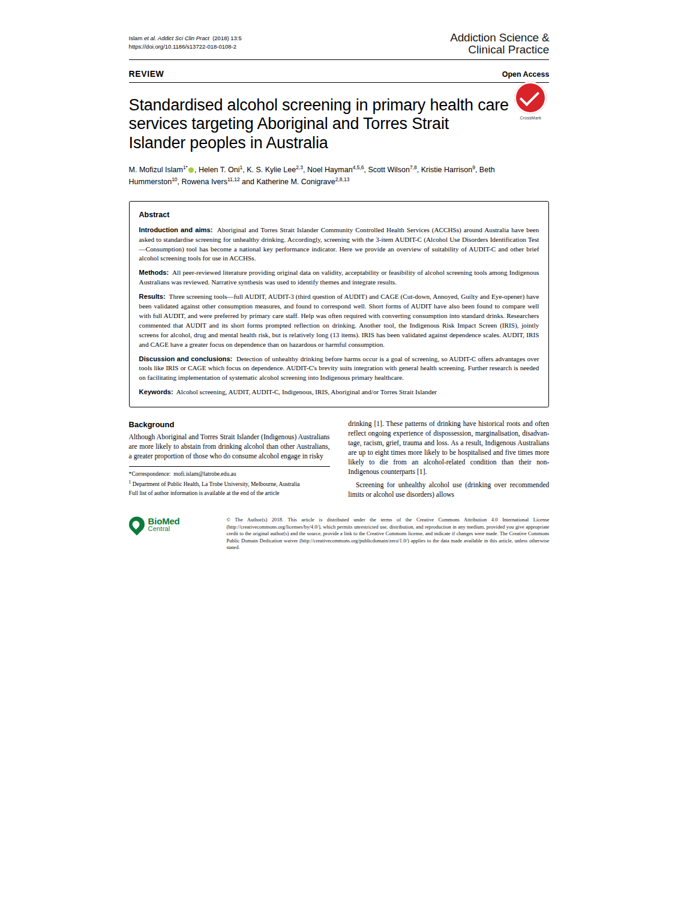Islam et al. Addict Sci Clin Pract (2018) 13:5
https://doi.org/10.1186/s13722-018-0108-2
Addiction Science &
Clinical Practice
REVIEW
Open Access
CrossMark
Standardised alcohol screening in primary health care services targeting Aboriginal and Torres Strait Islander peoples in Australia
M. Mofizul Islam1* , Helen T. Oni1, K. S. Kylie Lee2,3, Noel Hayman4,5,6, Scott Wilson7,8, Kristie Harrison9, Beth Hummerston10, Rowena Ivers11,12 and Katherine M. Conigrave2,8,13
Abstract
Introduction and aims: Aboriginal and Torres Strait Islander Community Controlled Health Services (ACCHSs) around Australia have been asked to standardise screening for unhealthy drinking. Accordingly, screening with the 3-item AUDIT-C (Alcohol Use Disorders Identification Test—Consumption) tool has become a national key performance indicator. Here we provide an overview of suitability of AUDIT-C and other brief alcohol screening tools for use in ACCHSs.
Methods: All peer-reviewed literature providing original data on validity, acceptability or feasibility of alcohol screening tools among Indigenous Australians was reviewed. Narrative synthesis was used to identify themes and integrate results.
Results: Three screening tools—full AUDIT, AUDIT-3 (third question of AUDIT) and CAGE (Cut-down, Annoyed, Guilty and Eye-opener) have been validated against other consumption measures, and found to correspond well. Short forms of AUDIT have also been found to compare well with full AUDIT, and were preferred by primary care staff. Help was often required with converting consumption into standard drinks. Researchers commented that AUDIT and its short forms prompted reflection on drinking. Another tool, the Indigenous Risk Impact Screen (IRIS), jointly screens for alcohol, drug and mental health risk, but is relatively long (13 items). IRIS has been validated against dependence scales. AUDIT, IRIS and CAGE have a greater focus on dependence than on hazardous or harmful consumption.
Discussion and conclusions: Detection of unhealthy drinking before harms occur is a goal of screening, so AUDIT-C offers advantages over tools like IRIS or CAGE which focus on dependence. AUDIT-C's brevity suits integration with general health screening. Further research is needed on facilitating implementation of systematic alcohol screening into Indigenous primary healthcare.
Keywords: Alcohol screening, AUDIT, AUDIT-C, Indigenous, IRIS, Aboriginal and/or Torres Strait Islander
Background
Although Aboriginal and Torres Strait Islander (Indigenous) Australians are more likely to abstain from drinking alcohol than other Australians, a greater proportion of those who do consume alcohol engage in risky
*Correspondence: mofi.islam@latrobe.edu.au
1 Department of Public Health, La Trobe University, Melbourne, Australia
Full list of author information is available at the end of the article
drinking [1]. These patterns of drinking have historical roots and often reflect ongoing experience of dispossession, marginalisation, disadvantage, racism, grief, trauma and loss. As a result, Indigenous Australians are up to eight times more likely to be hospitalised and five times more likely to die from an alcohol-related condition than their non-Indigenous counterparts [1].
Screening for unhealthy alcohol use (drinking over recommended limits or alcohol use disorders) allows
BioMed
Central
© The Author(s) 2018. This article is distributed under the terms of the Creative Commons Attribution 4.0 International License (http://creativecommons.org/licenses/by/4.0/), which permits unrestricted use, distribution, and reproduction in any medium, provided you give appropriate credit to the original author(s) and the source, provide a link to the Creative Commons license, and indicate if changes were made. The Creative Commons Public Domain Dedication waiver (http://creativecommons.org/publicdomain/zero/1.0/) applies to the data made available in this article, unless otherwise stated.